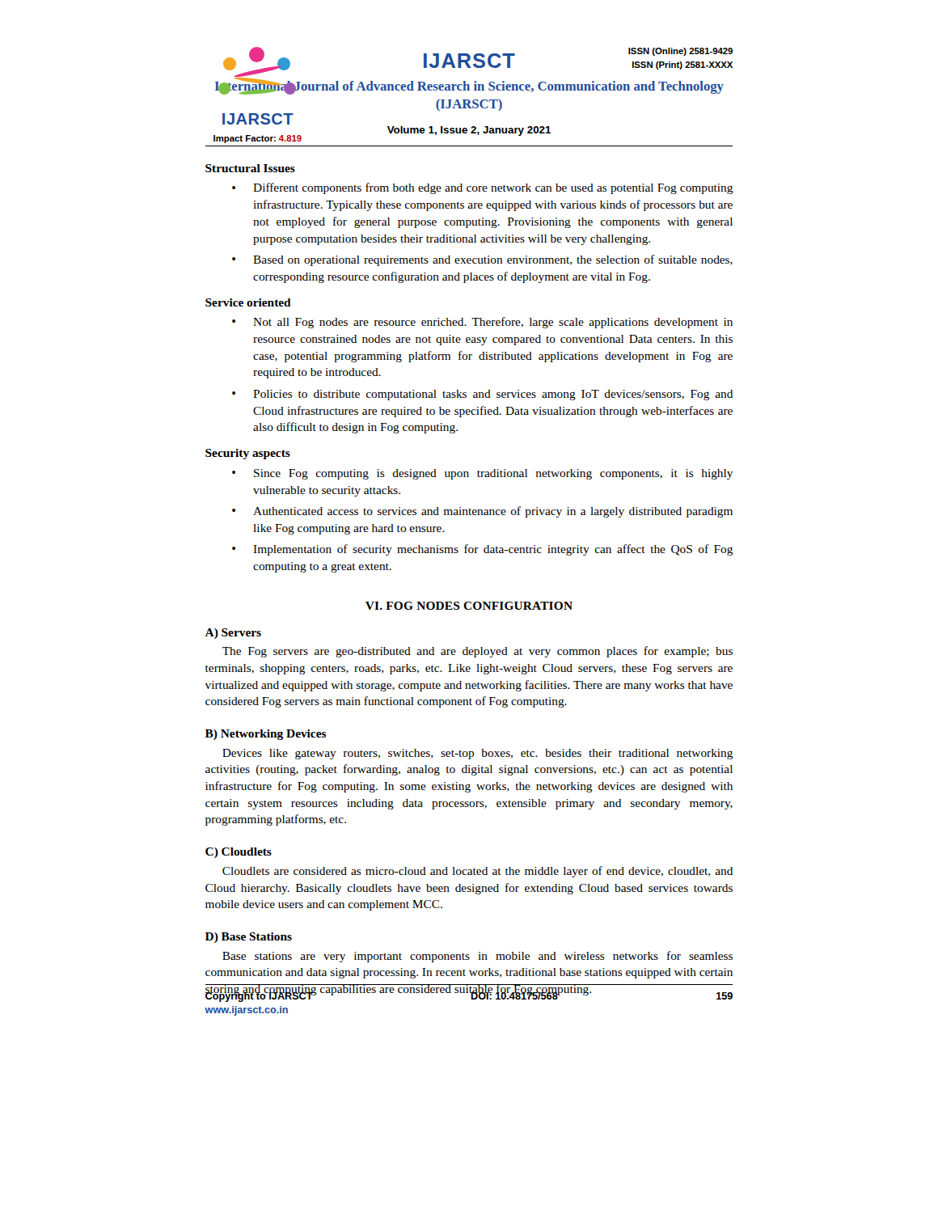IJARSCT
Impact Factor: 4.819
ISSN (Online) 2581-9429
ISSN (Print) 2581-XXXX
IJARSCT
International Journal of Advanced Research in Science, Communication and Technology (IJARSCT)
Volume 1, Issue 2, January 2021
Structural Issues
Different components from both edge and core network can be used as potential Fog computing infrastructure. Typically these components are equipped with various kinds of processors but are not employed for general purpose computing. Provisioning the components with general purpose computation besides their traditional activities will be very challenging.
Based on operational requirements and execution environment, the selection of suitable nodes, corresponding resource configuration and places of deployment are vital in Fog.
Service oriented
Not all Fog nodes are resource enriched. Therefore, large scale applications development in resource constrained nodes are not quite easy compared to conventional Data centers. In this case, potential programming platform for distributed applications development in Fog are required to be introduced.
Policies to distribute computational tasks and services among IoT devices/sensors, Fog and Cloud infrastructures are required to be specified. Data visualization through web-interfaces are also difficult to design in Fog computing.
Security aspects
Since Fog computing is designed upon traditional networking components, it is highly vulnerable to security attacks.
Authenticated access to services and maintenance of privacy in a largely distributed paradigm like Fog computing are hard to ensure.
Implementation of security mechanisms for data-centric integrity can affect the QoS of Fog computing to a great extent.
VI. FOG NODES CONFIGURATION
A) Servers
The Fog servers are geo-distributed and are deployed at very common places for example; bus terminals, shopping centers, roads, parks, etc. Like light-weight Cloud servers, these Fog servers are virtualized and equipped with storage, compute and networking facilities. There are many works that have considered Fog servers as main functional component of Fog computing.
B) Networking Devices
Devices like gateway routers, switches, set-top boxes, etc. besides their traditional networking activities (routing, packet forwarding, analog to digital signal conversions, etc.) can act as potential infrastructure for Fog computing. In some existing works, the networking devices are designed with certain system resources including data processors, extensible primary and secondary memory, programming platforms, etc.
C) Cloudlets
Cloudlets are considered as micro-cloud and located at the middle layer of end device, cloudlet, and Cloud hierarchy. Basically cloudlets have been designed for extending Cloud based services towards mobile device users and can complement MCC.
D) Base Stations
Base stations are very important components in mobile and wireless networks for seamless communication and data signal processing. In recent works, traditional base stations equipped with certain storing and computing capabilities are considered suitable for Fog computing.
Copyright to IJARSCT
www.ijarsct.co.in
DOI: 10.48175/568
159